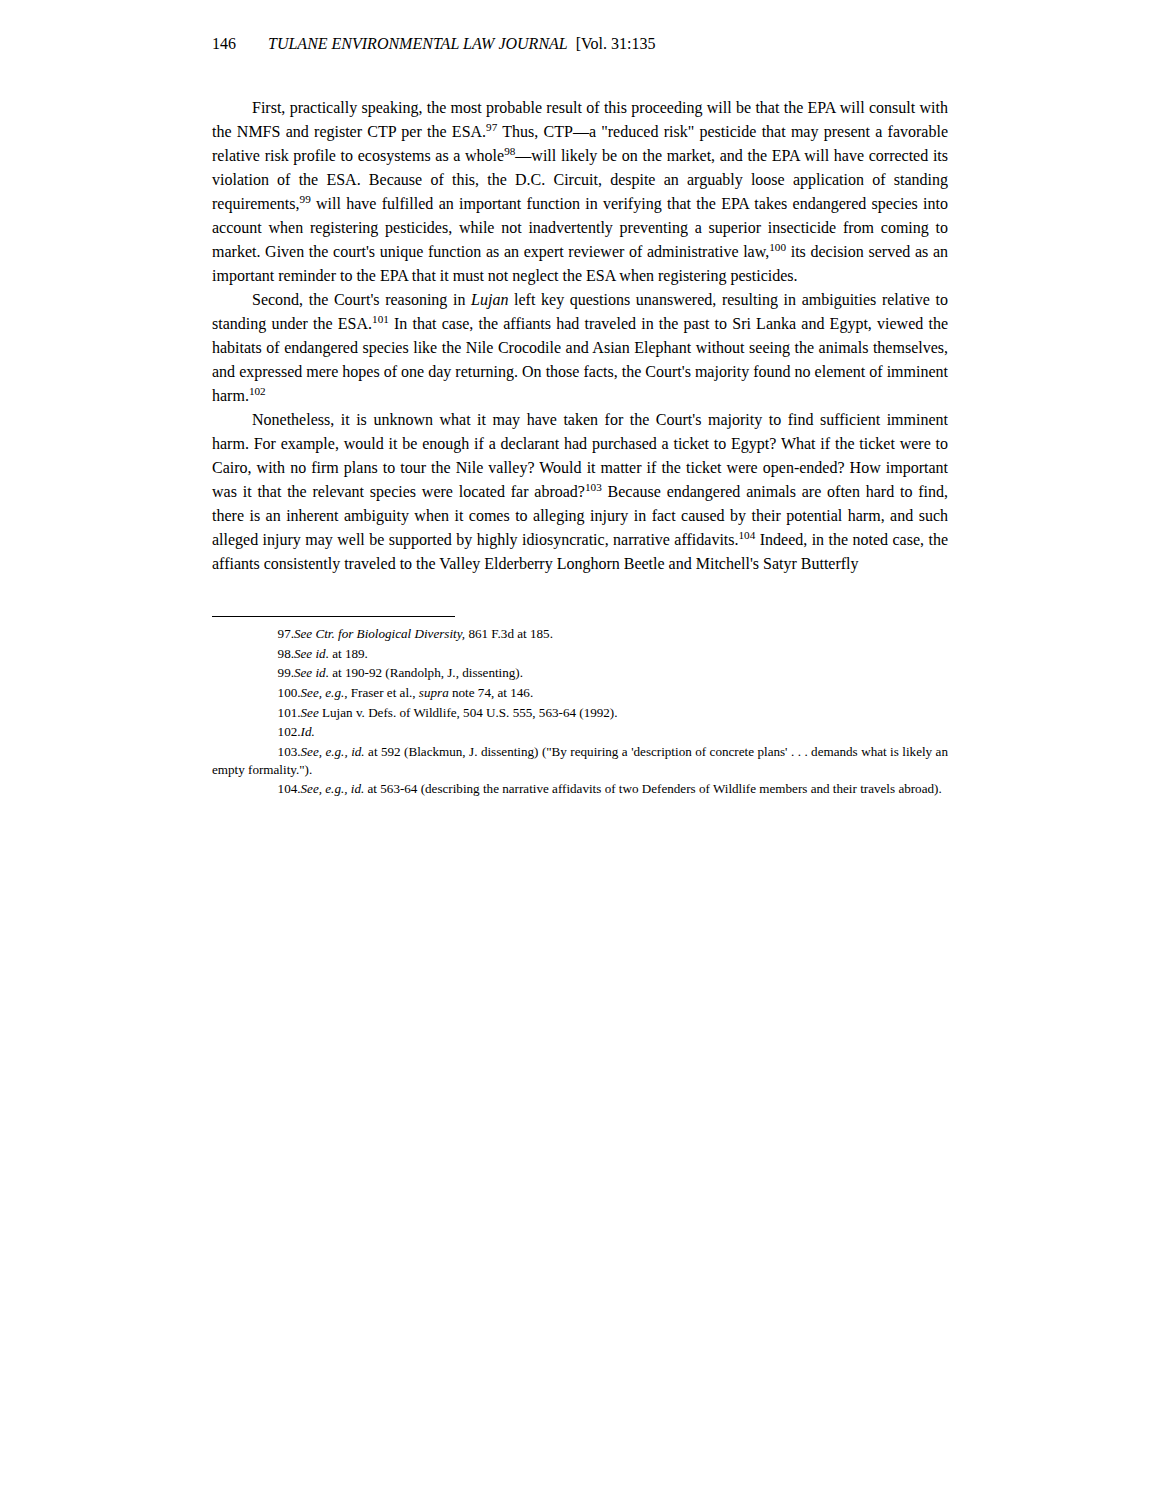146 TULANE ENVIRONMENTAL LAW JOURNAL [Vol. 31:135
First, practically speaking, the most probable result of this proceeding will be that the EPA will consult with the NMFS and register CTP per the ESA.97 Thus, CTP—a "reduced risk" pesticide that may present a favorable relative risk profile to ecosystems as a whole98—will likely be on the market, and the EPA will have corrected its violation of the ESA. Because of this, the D.C. Circuit, despite an arguably loose application of standing requirements,99 will have fulfilled an important function in verifying that the EPA takes endangered species into account when registering pesticides, while not inadvertently preventing a superior insecticide from coming to market. Given the court's unique function as an expert reviewer of administrative law,100 its decision served as an important reminder to the EPA that it must not neglect the ESA when registering pesticides.
Second, the Court's reasoning in Lujan left key questions unanswered, resulting in ambiguities relative to standing under the ESA.101 In that case, the affiants had traveled in the past to Sri Lanka and Egypt, viewed the habitats of endangered species like the Nile Crocodile and Asian Elephant without seeing the animals themselves, and expressed mere hopes of one day returning. On those facts, the Court's majority found no element of imminent harm.102
Nonetheless, it is unknown what it may have taken for the Court's majority to find sufficient imminent harm. For example, would it be enough if a declarant had purchased a ticket to Egypt? What if the ticket were to Cairo, with no firm plans to tour the Nile valley? Would it matter if the ticket were open-ended? How important was it that the relevant species were located far abroad?103 Because endangered animals are often hard to find, there is an inherent ambiguity when it comes to alleging injury in fact caused by their potential harm, and such alleged injury may well be supported by highly idiosyncratic, narrative affidavits.104 Indeed, in the noted case, the affiants consistently traveled to the Valley Elderberry Longhorn Beetle and Mitchell's Satyr Butterfly
97. See Ctr. for Biological Diversity, 861 F.3d at 185.
98. See id. at 189.
99. See id. at 190-92 (Randolph, J., dissenting).
100. See, e.g., Fraser et al., supra note 74, at 146.
101. See Lujan v. Defs. of Wildlife, 504 U.S. 555, 563-64 (1992).
102. Id.
103. See, e.g., id. at 592 (Blackmun, J. dissenting) ("By requiring a 'description of concrete plans' . . . demands what is likely an empty formality.").
104. See, e.g., id. at 563-64 (describing the narrative affidavits of two Defenders of Wildlife members and their travels abroad).